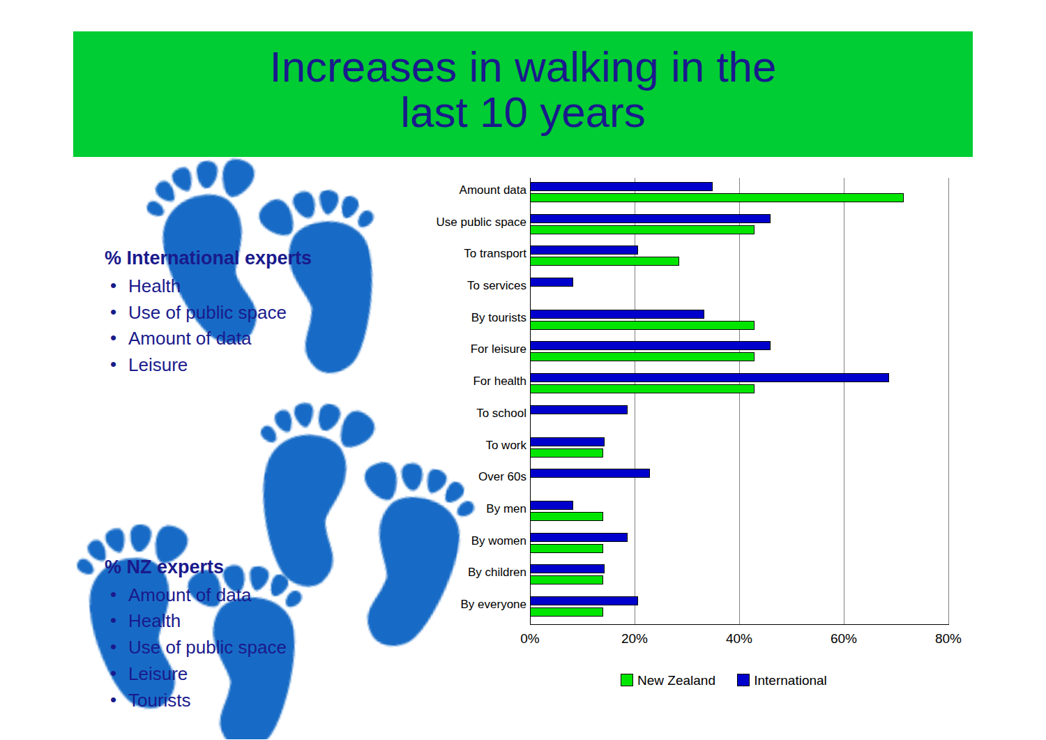👣
👣
👣
Increases in walking in the
last 10 years
% International experts
Health
Use of public space
Amount of data
Leisure
% NZ experts
Amount of data
Health
Use of public space
Leisure
Tourists
Amount data
Use public space
To transport
To services
By tourists
For leisure
For health
To school
To work
Over 60s
By men
By women
By children
By everyone
0% 20% 40% 60% 80%
New Zealand International